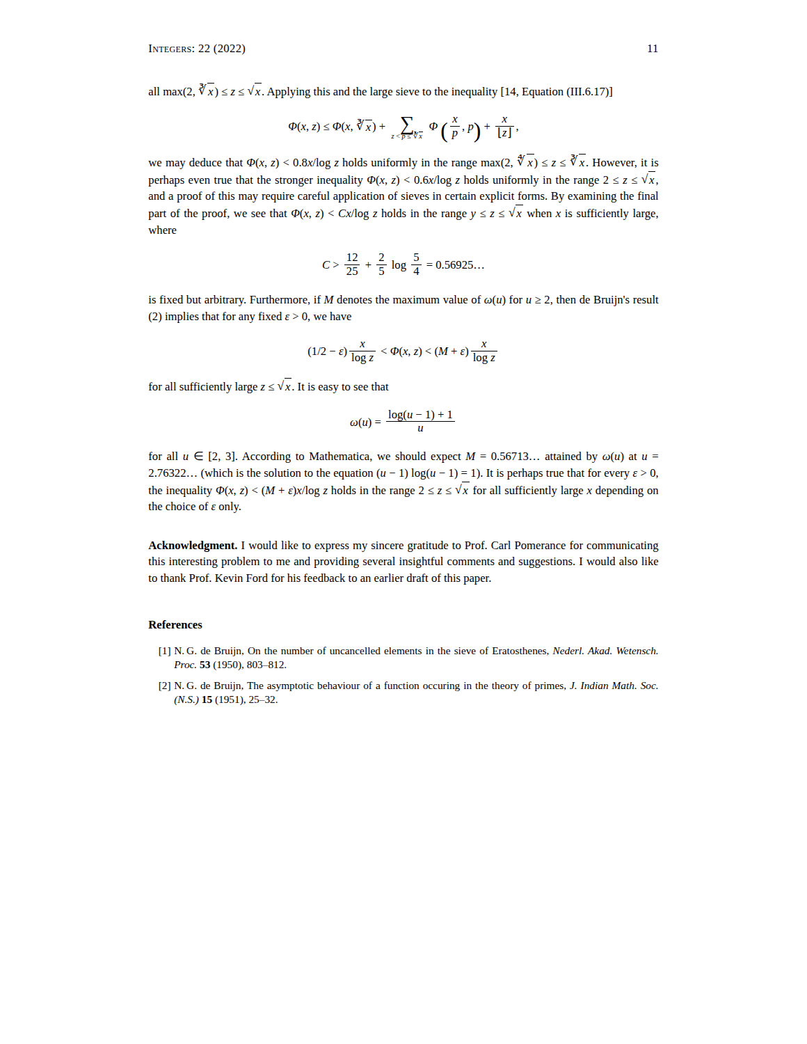Integers: 22 (2022) 11
all max(2, x) ≤ z ≤ x. Applying this and the large sieve to the inequality [14, Equation (III.6.17)]
Φ(x, z) ≤ Φ(x, x) + ∑z < p ≤ x Φ (xp, p) + x⌊z⌋,
we may deduce that Φ(x, z) < 0.8x/log z holds uniformly in the range max(2, x) ≤ z ≤ x. However, it is perhaps even true that the stronger inequality Φ(x, z) < 0.6x/log z holds uniformly in the range 2 ≤ z ≤ x, and a proof of this may require careful application of sieves in certain explicit forms. By examining the final part of the proof, we see that Φ(x, z) < Cx/log z holds in the range y ≤ z ≤ x when x is sufficiently large, where
C > 1225 + 25 log 54 = 0.56925…
is fixed but arbitrary. Furthermore, if M denotes the maximum value of ω(u) for u ≥ 2, then de Bruijn's result (2) implies that for any fixed ε > 0, we have
(1/2 − ε)xlog z < Φ(x, z) < (M + ε)xlog z
for all sufficiently large z ≤ x. It is easy to see that
ω(u) = log(u − 1) + 1 u
for all u ∈ [2, 3]. According to Mathematica, we should expect M = 0.56713… attained by ω(u) at u = 2.76322… (which is the solution to the equation (u − 1) log(u − 1) = 1). It is perhaps true that for every ε > 0, the inequality Φ(x, z) < (M + ε)x/log z holds in the range 2 ≤ z ≤ x for all sufficiently large x depending on the choice of ε only.
Acknowledgment. I would like to express my sincere gratitude to Prof. Carl Pomerance for communicating this interesting problem to me and providing several insightful comments and suggestions. I would also like to thank Prof. Kevin Ford for his feedback to an earlier draft of this paper.
References
[1] N. G. de Bruijn, On the number of uncancelled elements in the sieve of Eratosthenes, Nederl. Akad. Wetensch. Proc. 53 (1950), 803–812.
[2] N. G. de Bruijn, The asymptotic behaviour of a function occuring in the theory of primes, J. Indian Math. Soc. (N.S.) 15 (1951), 25–32.